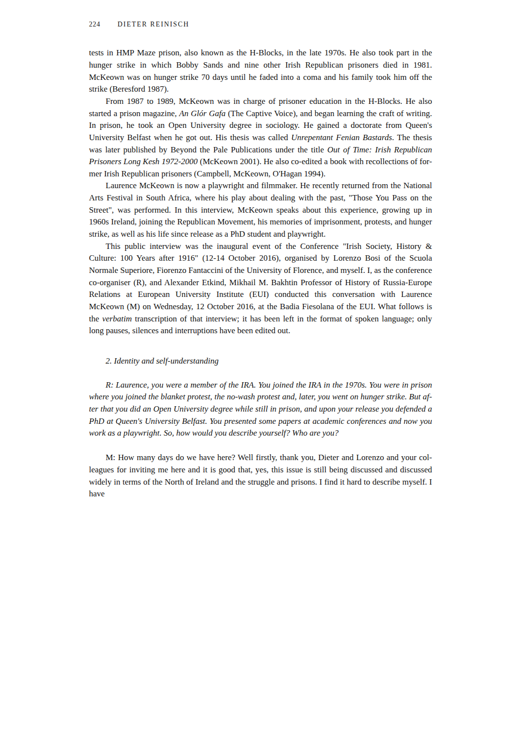224 Dieter Reinisch
tests in HMP Maze prison, also known as the H-Blocks, in the late 1970s. He also took part in the hunger strike in which Bobby Sands and nine other Irish Republican prisoners died in 1981. McKeown was on hunger strike 70 days until he faded into a coma and his family took him off the strike (Beresford 1987).
From 1987 to 1989, McKeown was in charge of prisoner education in the H-Blocks. He also started a prison magazine, An Glór Gafa (The Captive Voice), and began learning the craft of writing. In prison, he took an Open University degree in sociology. He gained a doctorate from Queen's University Belfast when he got out. His thesis was called Unrepentant Fenian Bastards. The thesis was later published by Beyond the Pale Publications under the title Out of Time: Irish Republican Prisoners Long Kesh 1972-2000 (McKeown 2001). He also co-edited a book with recollections of former Irish Republican prisoners (Campbell, McKeown, O'Hagan 1994).
Laurence McKeown is now a playwright and filmmaker. He recently returned from the National Arts Festival in South Africa, where his play about dealing with the past, "Those You Pass on the Street", was performed. In this interview, McKeown speaks about this experience, growing up in 1960s Ireland, joining the Republican Movement, his memories of imprisonment, protests, and hunger strike, as well as his life since release as a PhD student and playwright.
This public interview was the inaugural event of the Conference "Irish Society, History & Culture: 100 Years after 1916" (12-14 October 2016), organised by Lorenzo Bosi of the Scuola Normale Superiore, Fiorenzo Fantaccini of the University of Florence, and myself. I, as the conference co-organiser (R), and Alexander Etkind, Mikhail M. Bakhtin Professor of History of Russia-Europe Relations at European University Institute (EUI) conducted this conversation with Laurence McKeown (M) on Wednesday, 12 October 2016, at the Badia Fiesolana of the EUI. What follows is the verbatim transcription of that interview; it has been left in the format of spoken language; only long pauses, silences and interruptions have been edited out.
2. Identity and self-understanding
R: Laurence, you were a member of the IRA. You joined the IRA in the 1970s. You were in prison where you joined the blanket protest, the no-wash protest and, later, you went on hunger strike. But after that you did an Open University degree while still in prison, and upon your release you defended a PhD at Queen's University Belfast. You presented some papers at academic conferences and now you work as a playwright. So, how would you describe yourself? Who are you?
M: How many days do we have here? Well firstly, thank you, Dieter and Lorenzo and your colleagues for inviting me here and it is good that, yes, this issue is still being discussed and discussed widely in terms of the North of Ireland and the struggle and prisons. I find it hard to describe myself. I have